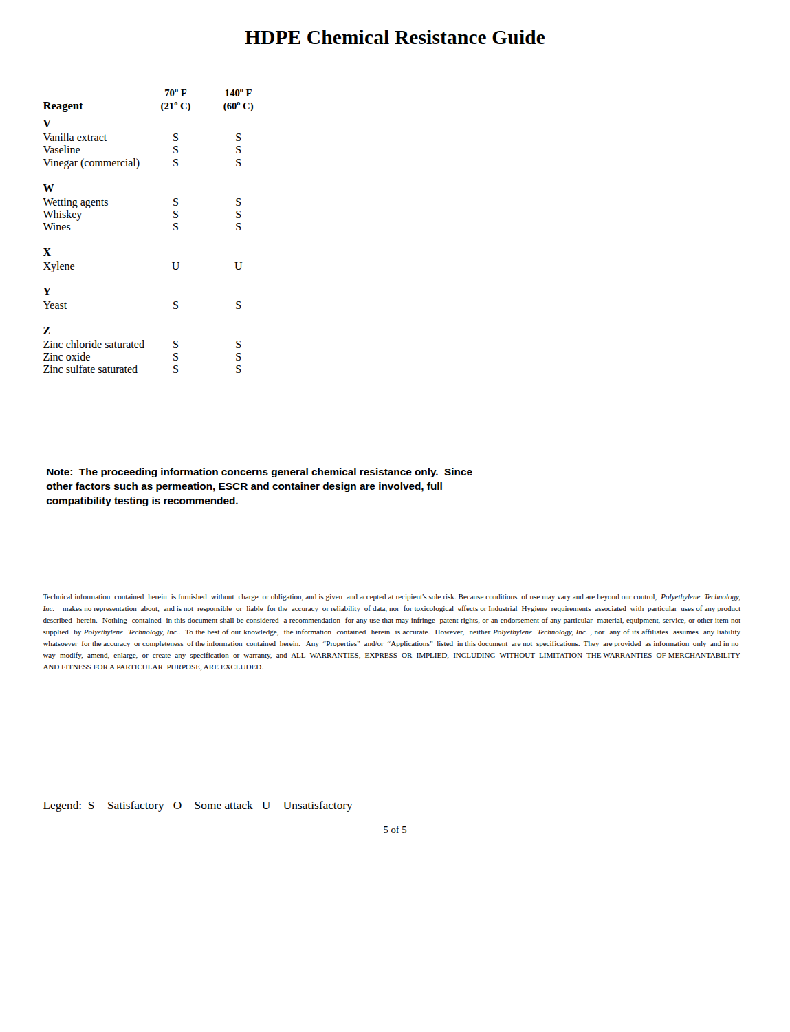HDPE Chemical Resistance Guide
| Reagent | 70 o F (21 o C) | 140 o F (60 o C) |
| --- | --- | --- |
| V | | |
| Vanilla extract | S | S |
| Vaseline | S | S |
| Vinegar (commercial) | S | S |
| W | | |
| Wetting agents | S | S |
| Whiskey | S | S |
| Wines | S | S |
| X | | |
| Xylene | U | U |
| Y | | |
| Yeast | S | S |
| Z | | |
| Zinc chloride saturated | S | S |
| Zinc oxide | S | S |
| Zinc sulfate saturated | S | S |
Note: The proceeding information concerns general chemical resistance only. Since other factors such as permeation, ESCR and container design are involved, full compatibility testing is recommended.
Technical information contained herein is furnished without charge or obligation, and is given and accepted at recipient's sole risk. Because conditions of use may vary and are beyond our control, Polyethylene Technology, Inc. makes no representation about, and is not responsible or liable for the accuracy or reliability of data, nor for toxicological effects or Industrial Hygiene requirements associated with particular uses of any product described herein. Nothing contained in this document shall be considered a recommendation for any use that may infringe patent rights, or an endorsement of any particular material, equipment, service, or other item not supplied by Polyethylene Technology, Inc.. To the best of our knowledge, the information contained herein is accurate. However, neither Polyethylene Technology, Inc. , nor any of its affiliates assumes any liability whatsoever for the accuracy or completeness of the information contained herein. Any “Properties” and/or “Applications” listed in this document are not specifications. They are provided as information only and in no way modify, amend, enlarge, or create any specification or warranty, and ALL WARRANTIES, EXPRESS OR IMPLIED, INCLUDING WITHOUT LIMITATION THE WARRANTIES OF MERCHANTABILITY AND FITNESS FOR A PARTICULAR PURPOSE, ARE EXCLUDED.
Legend: S = Satisfactory O = Some attack U = Unsatisfactory
5 of 5